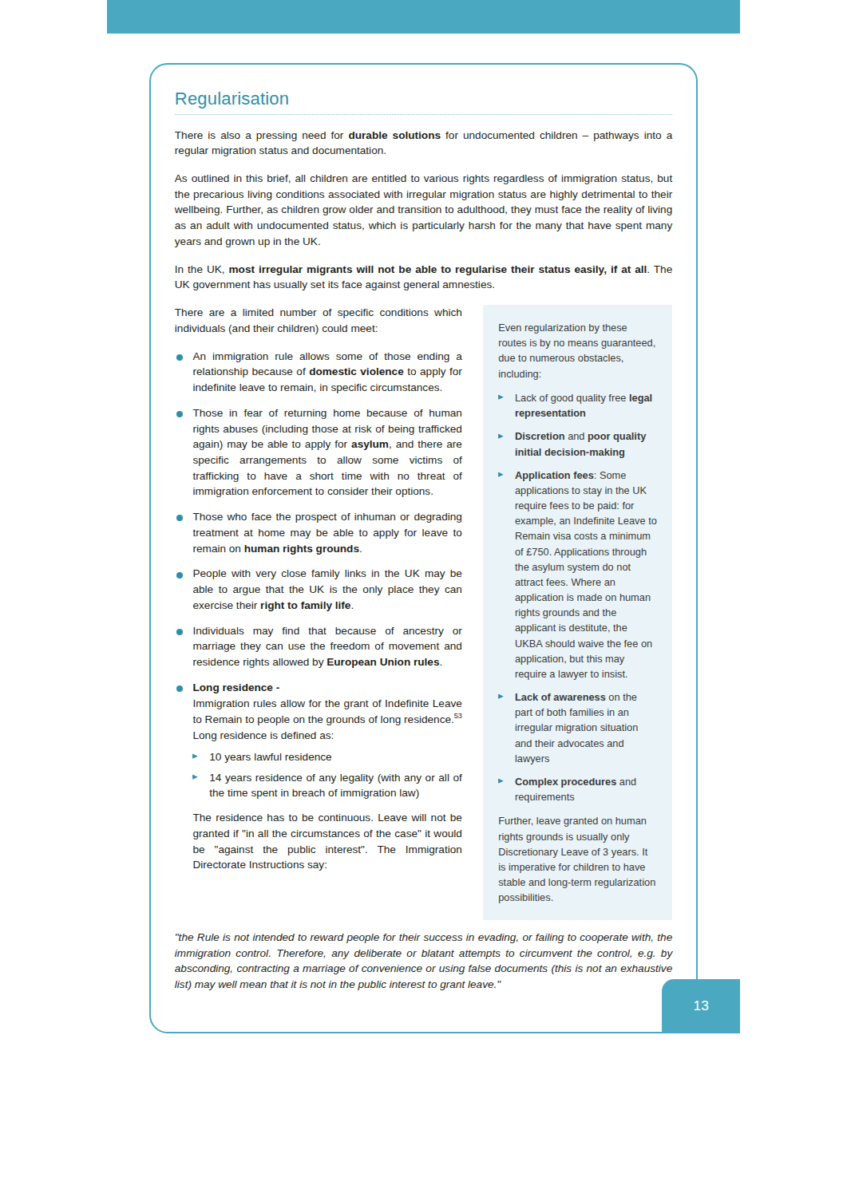Regularisation
There is also a pressing need for durable solutions for undocumented children – pathways into a regular migration status and documentation.
As outlined in this brief, all children are entitled to various rights regardless of immigration status, but the precarious living conditions associated with irregular migration status are highly detrimental to their wellbeing. Further, as children grow older and transition to adulthood, they must face the reality of living as an adult with undocumented status, which is particularly harsh for the many that have spent many years and grown up in the UK.
In the UK, most irregular migrants will not be able to regularise their status easily, if at all. The UK government has usually set its face against general amnesties.
There are a limited number of specific conditions which individuals (and their children) could meet:
An immigration rule allows some of those ending a relationship because of domestic violence to apply for indefinite leave to remain, in specific circumstances.
Those in fear of returning home because of human rights abuses (including those at risk of being trafficked again) may be able to apply for asylum, and there are specific arrangements to allow some victims of trafficking to have a short time with no threat of immigration enforcement to consider their options.
Those who face the prospect of inhuman or degrading treatment at home may be able to apply for leave to remain on human rights grounds.
People with very close family links in the UK may be able to argue that the UK is the only place they can exercise their right to family life.
Individuals may find that because of ancestry or marriage they can use the freedom of movement and residence rights allowed by European Union rules.
Long residence -
Immigration rules allow for the grant of Indefinite Leave to Remain to people on the grounds of long residence.53 Long residence is defined as:
10 years lawful residence
14 years residence of any legality (with any or all of the time spent in breach of immigration law)
The residence has to be continuous. Leave will not be granted if "in all the circumstances of the case" it would be "against the public interest". The Immigration Directorate Instructions say:
Even regularization by these routes is by no means guaranteed, due to numerous obstacles, including:
Lack of good quality free legal representation
Discretion and poor quality initial decision-making
Application fees: Some applications to stay in the UK require fees to be paid: for example, an Indefinite Leave to Remain visa costs a minimum of £750. Applications through the asylum system do not attract fees. Where an application is made on human rights grounds and the applicant is destitute, the UKBA should waive the fee on application, but this may require a lawyer to insist.
Lack of awareness on the part of both families in an irregular migration situation and their advocates and lawyers
Complex procedures and requirements
Further, leave granted on human rights grounds is usually only Discretionary Leave of 3 years. It is imperative for children to have stable and long-term regularization possibilities.
"the Rule is not intended to reward people for their success in evading, or failing to cooperate with, the immigration control. Therefore, any deliberate or blatant attempts to circumvent the control, e.g. by absconding, contracting a marriage of convenience or using false documents (this is not an exhaustive list) may well mean that it is not in the public interest to grant leave."
13